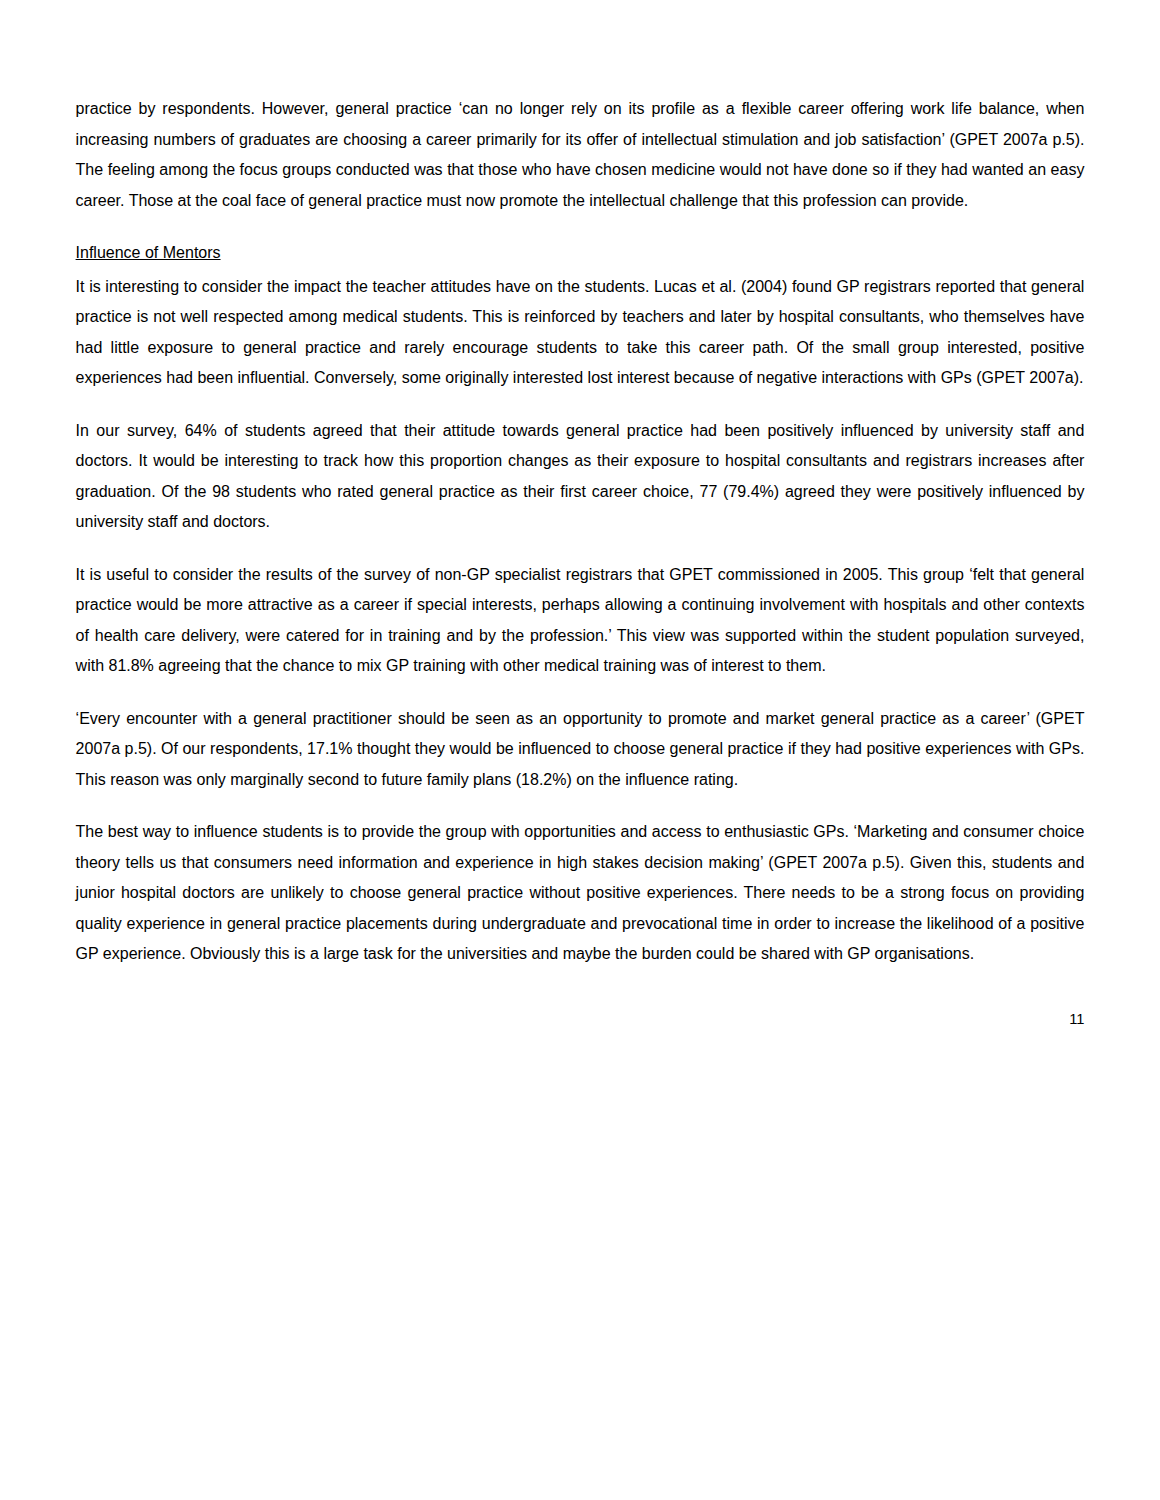practice by respondents. However, general practice ‘can no longer rely on its profile as a flexible career offering work life balance, when increasing numbers of graduates are choosing a career primarily for its offer of intellectual stimulation and job satisfaction’ (GPET 2007a p.5). The feeling among the focus groups conducted was that those who have chosen medicine would not have done so if they had wanted an easy career. Those at the coal face of general practice must now promote the intellectual challenge that this profession can provide.
Influence of Mentors
It is interesting to consider the impact the teacher attitudes have on the students. Lucas et al. (2004) found GP registrars reported that general practice is not well respected among medical students. This is reinforced by teachers and later by hospital consultants, who themselves have had little exposure to general practice and rarely encourage students to take this career path. Of the small group interested, positive experiences had been influential. Conversely, some originally interested lost interest because of negative interactions with GPs (GPET 2007a).
In our survey, 64% of students agreed that their attitude towards general practice had been positively influenced by university staff and doctors. It would be interesting to track how this proportion changes as their exposure to hospital consultants and registrars increases after graduation. Of the 98 students who rated general practice as their first career choice, 77 (79.4%) agreed they were positively influenced by university staff and doctors.
It is useful to consider the results of the survey of non-GP specialist registrars that GPET commissioned in 2005. This group ‘felt that general practice would be more attractive as a career if special interests, perhaps allowing a continuing involvement with hospitals and other contexts of health care delivery, were catered for in training and by the profession.’ This view was supported within the student population surveyed, with 81.8% agreeing that the chance to mix GP training with other medical training was of interest to them.
‘Every encounter with a general practitioner should be seen as an opportunity to promote and market general practice as a career’ (GPET 2007a p.5). Of our respondents, 17.1% thought they would be influenced to choose general practice if they had positive experiences with GPs. This reason was only marginally second to future family plans (18.2%) on the influence rating.
The best way to influence students is to provide the group with opportunities and access to enthusiastic GPs. ‘Marketing and consumer choice theory tells us that consumers need information and experience in high stakes decision making’ (GPET 2007a p.5). Given this, students and junior hospital doctors are unlikely to choose general practice without positive experiences. There needs to be a strong focus on providing quality experience in general practice placements during undergraduate and prevocational time in order to increase the likelihood of a positive GP experience. Obviously this is a large task for the universities and maybe the burden could be shared with GP organisations.
11